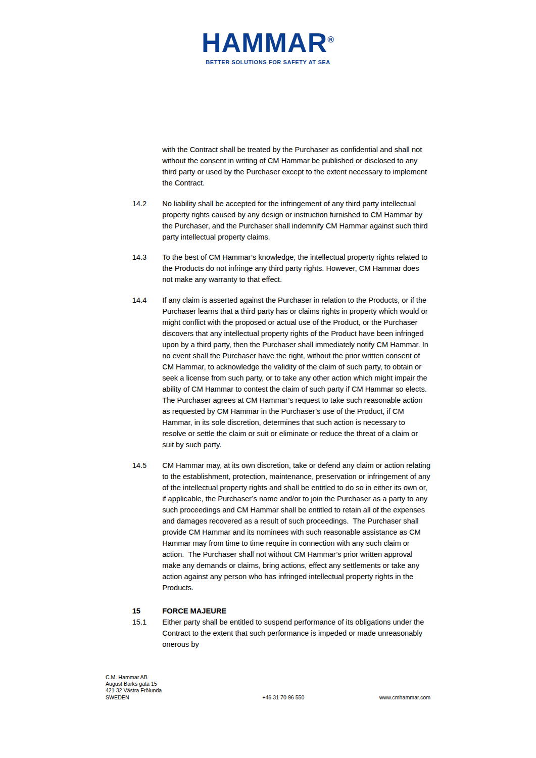HAMMAR®
BETTER SOLUTIONS FOR SAFETY AT SEA
with the Contract shall be treated by the Purchaser as confidential and shall not without the consent in writing of CM Hammar be published or disclosed to any third party or used by the Purchaser except to the extent necessary to implement the Contract.
14.2
No liability shall be accepted for the infringement of any third party intellectual property rights caused by any design or instruction furnished to CM Hammar by the Purchaser, and the Purchaser shall indemnify CM Hammar against such third party intellectual property claims.
14.3
To the best of CM Hammar’s knowledge, the intellectual property rights related to the Products do not infringe any third party rights. However, CM Hammar does not make any warranty to that effect.
14.4
If any claim is asserted against the Purchaser in relation to the Products, or if the Purchaser learns that a third party has or claims rights in property which would or might conflict with the proposed or actual use of the Product, or the Purchaser discovers that any intellectual property rights of the Product have been infringed upon by a third party, then the Purchaser shall immediately notify CM Hammar. In no event shall the Purchaser have the right, without the prior written consent of CM Hammar, to acknowledge the validity of the claim of such party, to obtain or seek a license from such party, or to take any other action which might impair the ability of CM Hammar to contest the claim of such party if CM Hammar so elects. The Purchaser agrees at CM Hammar’s request to take such reasonable action as requested by CM Hammar in the Purchaser’s use of the Product, if CM Hammar, in its sole discretion, determines that such action is necessary to resolve or settle the claim or suit or eliminate or reduce the threat of a claim or suit by such party.
14.5
CM Hammar may, at its own discretion, take or defend any claim or action relating to the establishment, protection, maintenance, preservation or infringement of any of the intellectual property rights and shall be entitled to do so in either its own or, if applicable, the Purchaser’s name and/or to join the Purchaser as a party to any such proceedings and CM Hammar shall be entitled to retain all of the expenses and damages recovered as a result of such proceedings. The Purchaser shall provide CM Hammar and its nominees with such reasonable assistance as CM Hammar may from time to time require in connection with any such claim or action. The Purchaser shall not without CM Hammar’s prior written approval make any demands or claims, bring actions, effect any settlements or take any action against any person who has infringed intellectual property rights in the Products.
15 FORCE MAJEURE
15.1
Either party shall be entitled to suspend performance of its obligations under the Contract to the extent that such performance is impeded or made unreasonably onerous by
C.M. Hammar AB
August Barks gata 15
421 32 Västra Frölunda
SWEDEN +46 31 70 96 550 www.cmhammar.com